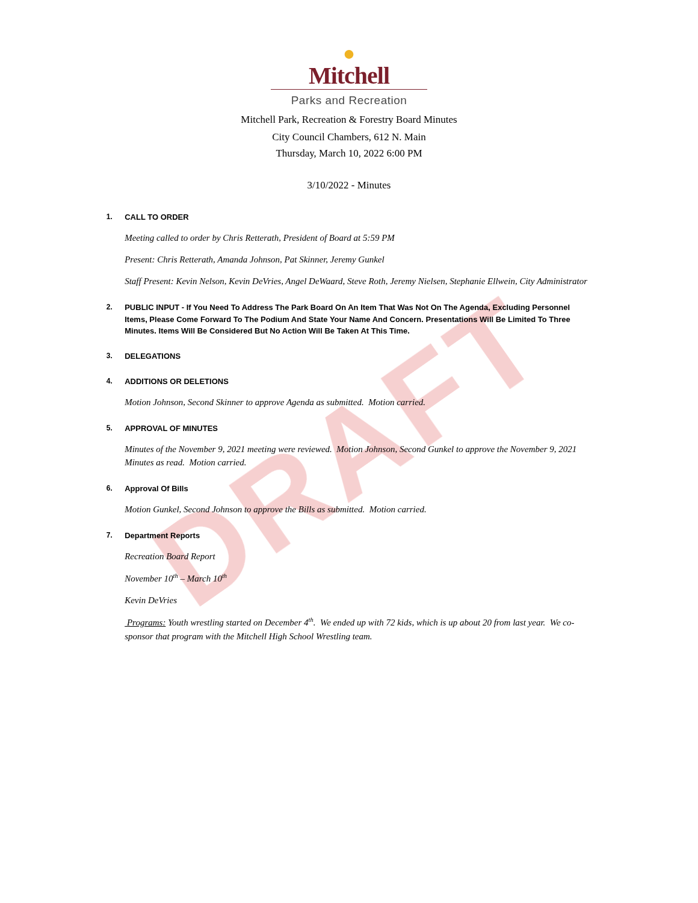DRAFT
●
Mitchell
Parks and Recreation
Mitchell Park, Recreation & Forestry Board Minutes
City Council Chambers, 612 N. Main
Thursday, March 10, 2022 6:00 PM
3/10/2022 - Minutes
CALL TO ORDER
Meeting called to order by Chris Retterath, President of Board at 5:59 PM
Present: Chris Retterath, Amanda Johnson, Pat Skinner, Jeremy Gunkel
Staff Present: Kevin Nelson, Kevin DeVries, Angel DeWaard, Steve Roth, Jeremy Nielsen, Stephanie Ellwein, City Administrator
PUBLIC INPUT - If You Need To Address The Park Board On An Item That Was Not On The Agenda, Excluding Personnel Items, Please Come Forward To The Podium And State Your Name And Concern. Presentations Will Be Limited To Three Minutes. Items Will Be Considered But No Action Will Be Taken At This Time.
DELEGATIONS
ADDITIONS OR DELETIONS
Motion Johnson, Second Skinner to approve Agenda as submitted. Motion carried.
APPROVAL OF MINUTES
Minutes of the November 9, 2021 meeting were reviewed. Motion Johnson, Second Gunkel to approve the November 9, 2021 Minutes as read. Motion carried.
Approval Of Bills
Motion Gunkel, Second Johnson to approve the Bills as submitted. Motion carried.
Department Reports
Recreation Board Report
November 10th – March 10th
Kevin DeVries
Programs: Youth wrestling started on December 4th. We ended up with 72 kids, which is up about 20 from last year. We co-sponsor that program with the Mitchell High School Wrestling team.